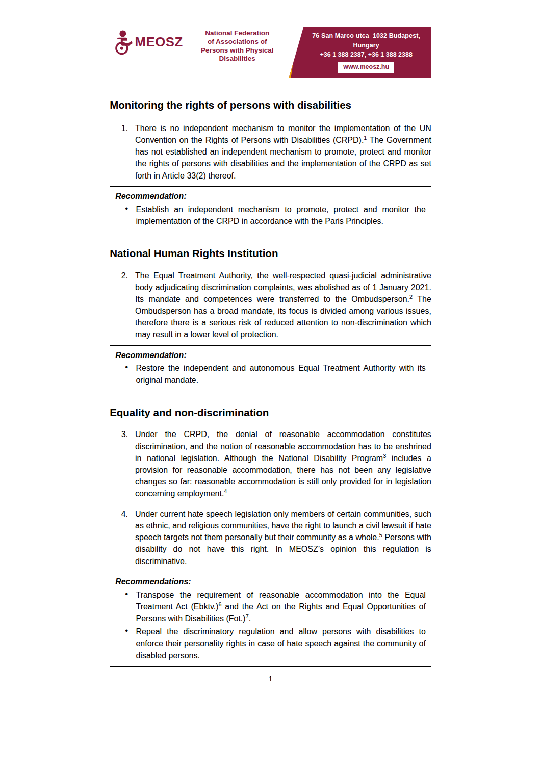MEOSZ
National Federation
of Associations of
Persons with Physical
Disabilities
76 San Marco utca 1032 Budapest, Hungary
+36 1 388 2387, +36 1 388 2388
www.meosz.hu
Monitoring the rights of persons with disabilities
There is no independent mechanism to monitor the implementation of the UN Convention on the Rights of Persons with Disabilities (CRPD).1 The Government has not established an independent mechanism to promote, protect and monitor the rights of persons with disabilities and the implementation of the CRPD as set forth in Article 33(2) thereof.
Recommendation:
Establish an independent mechanism to promote, protect and monitor the implementation of the CRPD in accordance with the Paris Principles.
National Human Rights Institution
The Equal Treatment Authority, the well-respected quasi-judicial administrative body adjudicating discrimination complaints, was abolished as of 1 January 2021. Its mandate and competences were transferred to the Ombudsperson.2 The Ombudsperson has a broad mandate, its focus is divided among various issues, therefore there is a serious risk of reduced attention to non-discrimination which may result in a lower level of protection.
Recommendation:
Restore the independent and autonomous Equal Treatment Authority with its original mandate.
Equality and non-discrimination
Under the CRPD, the denial of reasonable accommodation constitutes discrimination, and the notion of reasonable accommodation has to be enshrined in national legislation. Although the National Disability Program3 includes a provision for reasonable accommodation, there has not been any legislative changes so far: reasonable accommodation is still only provided for in legislation concerning employment.4
Under current hate speech legislation only members of certain communities, such as ethnic, and religious communities, have the right to launch a civil lawsuit if hate speech targets not them personally but their community as a whole.5 Persons with disability do not have this right. In MEOSZ’s opinion this regulation is discriminative.
Recommendations:
Transpose the requirement of reasonable accommodation into the Equal Treatment Act (Ebktv.)6 and the Act on the Rights and Equal Opportunities of Persons with Disabilities (Fot.)7.
Repeal the discriminatory regulation and allow persons with disabilities to enforce their personality rights in case of hate speech against the community of disabled persons.
1